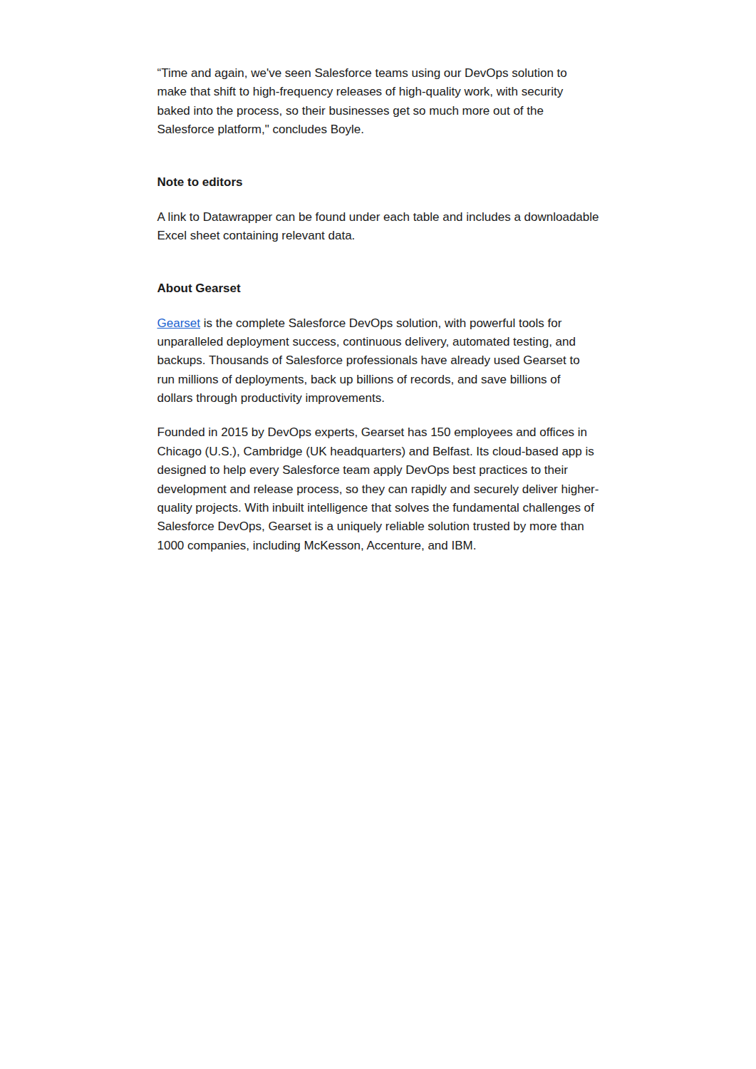“Time and again, we've seen Salesforce teams using our DevOps solution to make that shift to high-frequency releases of high-quality work, with security baked into the process, so their businesses get so much more out of the Salesforce platform," concludes Boyle.
Note to editors
A link to Datawrapper can be found under each table and includes a downloadable Excel sheet containing relevant data.
About Gearset
Gearset is the complete Salesforce DevOps solution, with powerful tools for unparalleled deployment success, continuous delivery, automated testing, and backups. Thousands of Salesforce professionals have already used Gearset to run millions of deployments, back up billions of records, and save billions of dollars through productivity improvements.
Founded in 2015 by DevOps experts, Gearset has 150 employees and offices in Chicago (U.S.), Cambridge (UK headquarters) and Belfast. Its cloud-based app is designed to help every Salesforce team apply DevOps best practices to their development and release process, so they can rapidly and securely deliver higher-quality projects. With inbuilt intelligence that solves the fundamental challenges of Salesforce DevOps, Gearset is a uniquely reliable solution trusted by more than 1000 companies, including McKesson, Accenture, and IBM.